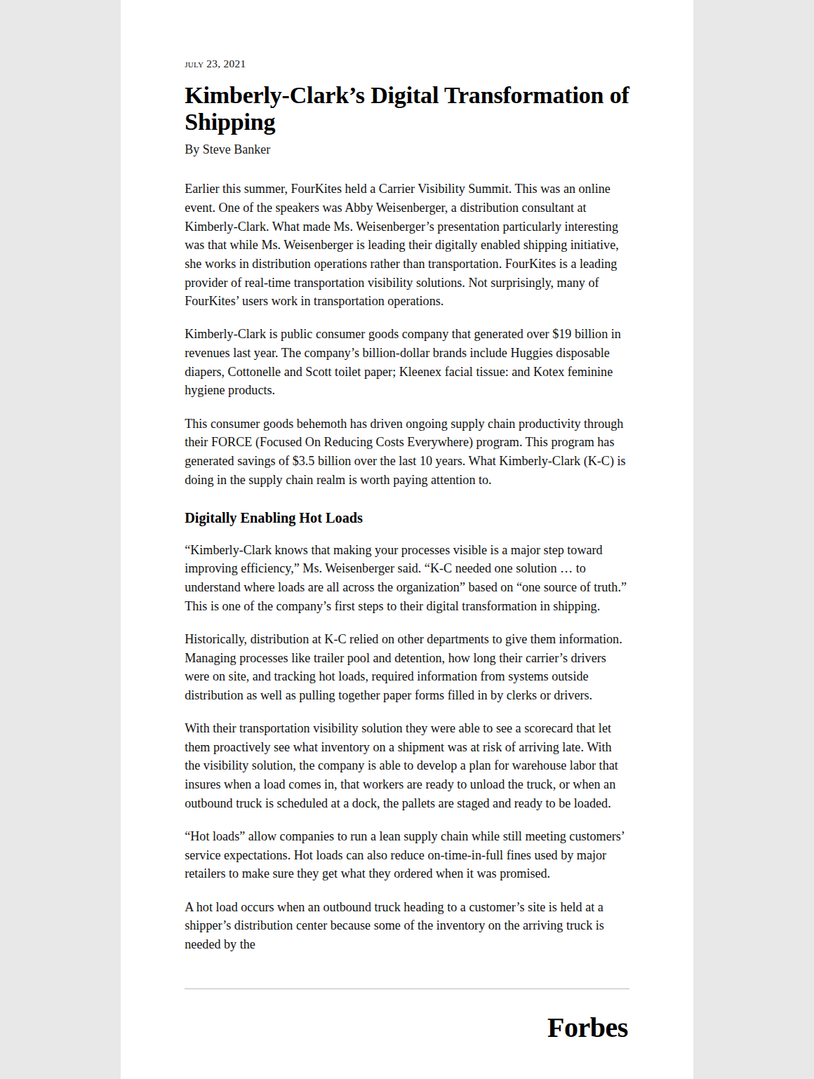July 23, 2021
Kimberly-Clark’s Digital Transformation of Shipping
By Steve Banker
Earlier this summer, FourKites held a Carrier Visibility Summit. This was an online event. One of the speakers was Abby Weisenberger, a distribution consultant at Kimberly-Clark. What made Ms. Weisenberger’s presentation particularly interesting was that while Ms. Weisenberger is leading their digitally enabled shipping initiative, she works in distribution operations rather than transportation. FourKites is a leading provider of real-time transportation visibility solutions. Not surprisingly, many of FourKites’ users work in transportation operations.
Kimberly-Clark is public consumer goods company that generated over $19 billion in revenues last year. The company’s billion-dollar brands include Huggies disposable diapers, Cottonelle and Scott toilet paper; Kleenex facial tissue: and Kotex feminine hygiene products.
This consumer goods behemoth has driven ongoing supply chain productivity through their FORCE (Focused On Reducing Costs Everywhere) program. This program has generated savings of $3.5 billion over the last 10 years. What Kimberly-Clark (K-C) is doing in the supply chain realm is worth paying attention to.
Digitally Enabling Hot Loads
“Kimberly-Clark knows that making your processes visible is a major step toward improving efficiency,” Ms. Weisenberger said. “K-C needed one solution … to understand where loads are all across the organization” based on “one source of truth.” This is one of the company’s first steps to their digital transformation in shipping.
Historically, distribution at K-C relied on other departments to give them information. Managing processes like trailer pool and detention, how long their carrier’s drivers were on site, and tracking hot loads, required information from systems outside distribution as well as pulling together paper forms filled in by clerks or drivers.
With their transportation visibility solution they were able to see a scorecard that let them proactively see what inventory on a shipment was at risk of arriving late. With the visibility solution, the company is able to develop a plan for warehouse labor that insures when a load comes in, that workers are ready to unload the truck, or when an outbound truck is scheduled at a dock, the pallets are staged and ready to be loaded.
“Hot loads” allow companies to run a lean supply chain while still meeting customers’ service expectations. Hot loads can also reduce on-time-in-full fines used by major retailers to make sure they get what they ordered when it was promised.
A hot load occurs when an outbound truck heading to a customer’s site is held at a shipper’s distribution center because some of the inventory on the arriving truck is needed by the
Forbes